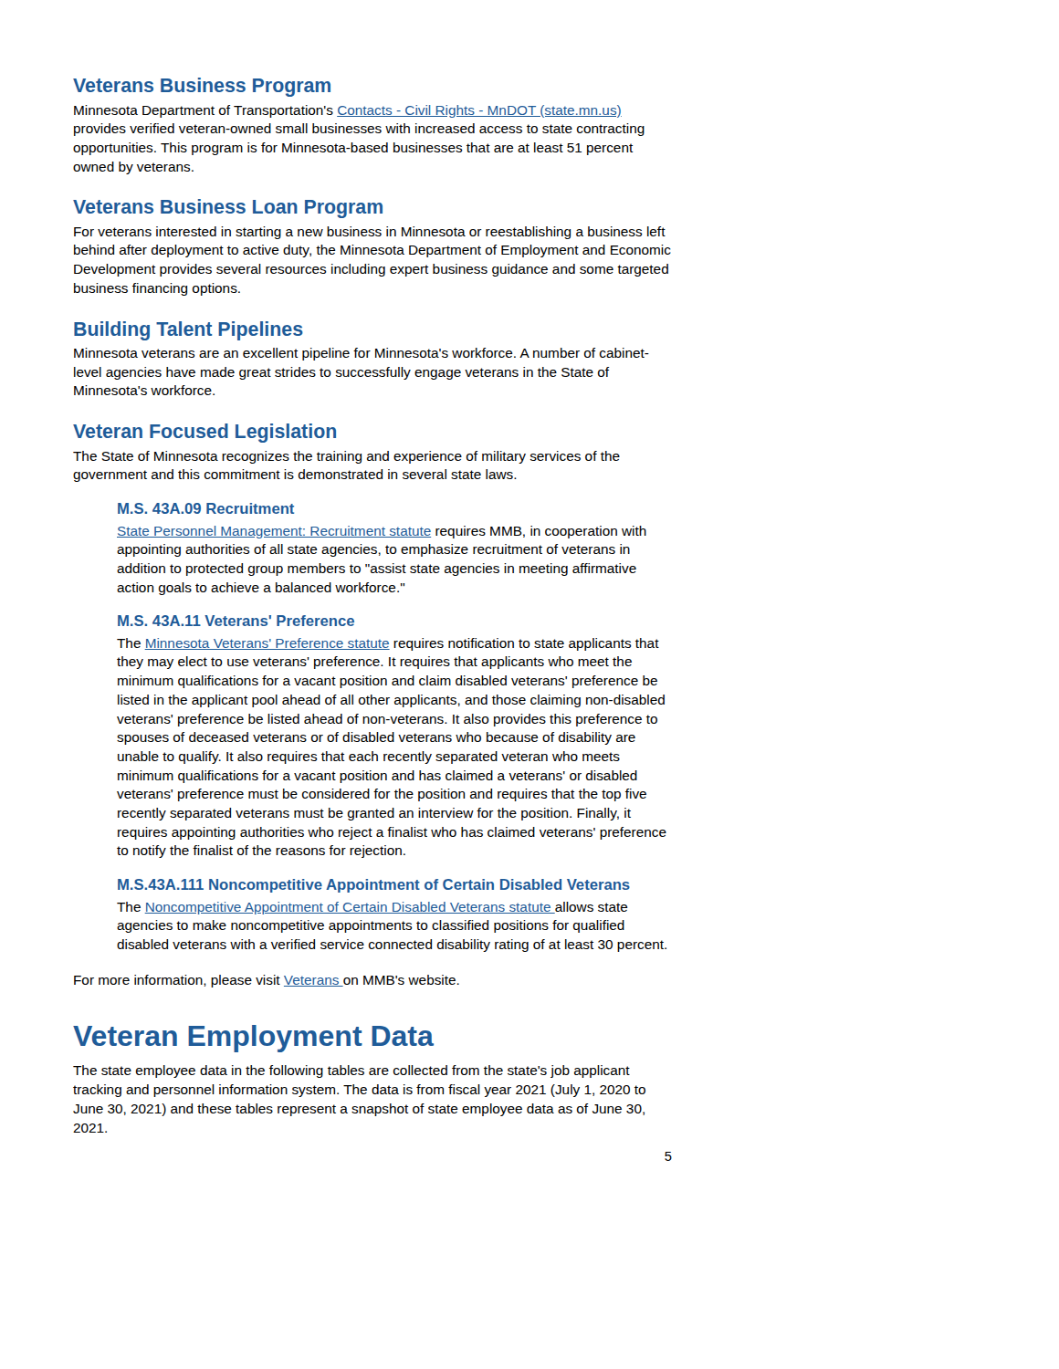Veterans Business Program
Minnesota Department of Transportation's Contacts - Civil Rights - MnDOT (state.mn.us) provides verified veteran-owned small businesses with increased access to state contracting opportunities. This program is for Minnesota-based businesses that are at least 51 percent owned by veterans.
Veterans Business Loan Program
For veterans interested in starting a new business in Minnesota or reestablishing a business left behind after deployment to active duty, the Minnesota Department of Employment and Economic Development provides several resources including expert business guidance and some targeted business financing options.
Building Talent Pipelines
Minnesota veterans are an excellent pipeline for Minnesota's workforce. A number of cabinet-level agencies have made great strides to successfully engage veterans in the State of Minnesota's workforce.
Veteran Focused Legislation
The State of Minnesota recognizes the training and experience of military services of the government and this commitment is demonstrated in several state laws.
M.S. 43A.09 Recruitment
State Personnel Management: Recruitment statute requires MMB, in cooperation with appointing authorities of all state agencies, to emphasize recruitment of veterans in addition to protected group members to "assist state agencies in meeting affirmative action goals to achieve a balanced workforce."
M.S. 43A.11 Veterans' Preference
The Minnesota Veterans' Preference statute requires notification to state applicants that they may elect to use veterans' preference. It requires that applicants who meet the minimum qualifications for a vacant position and claim disabled veterans' preference be listed in the applicant pool ahead of all other applicants, and those claiming non-disabled veterans' preference be listed ahead of non-veterans. It also provides this preference to spouses of deceased veterans or of disabled veterans who because of disability are unable to qualify. It also requires that each recently separated veteran who meets minimum qualifications for a vacant position and has claimed a veterans' or disabled veterans' preference must be considered for the position and requires that the top five recently separated veterans must be granted an interview for the position. Finally, it requires appointing authorities who reject a finalist who has claimed veterans' preference to notify the finalist of the reasons for rejection.
M.S.43A.111 Noncompetitive Appointment of Certain Disabled Veterans
The Noncompetitive Appointment of Certain Disabled Veterans statute allows state agencies to make noncompetitive appointments to classified positions for qualified disabled veterans with a verified service connected disability rating of at least 30 percent.
For more information, please visit Veterans on MMB's website.
Veteran Employment Data
The state employee data in the following tables are collected from the state's job applicant tracking and personnel information system. The data is from fiscal year 2021 (July 1, 2020 to June 30, 2021) and these tables represent a snapshot of state employee data as of June 30, 2021.
5